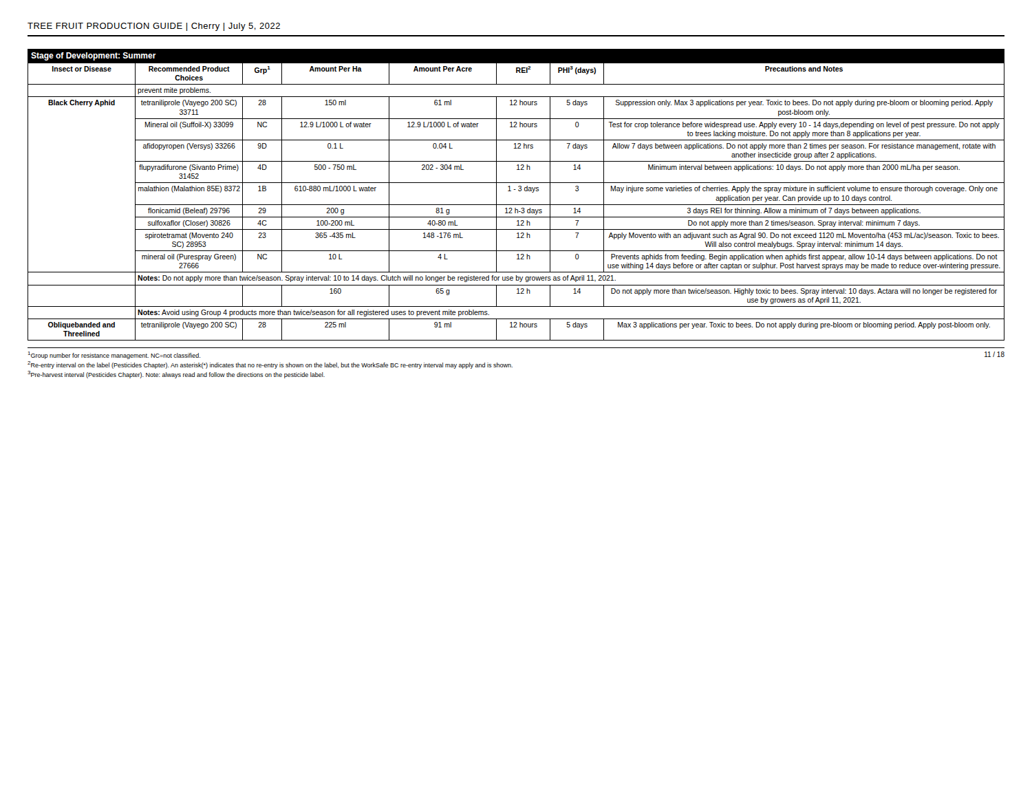TREE FRUIT PRODUCTION GUIDE | Cherry | July 5, 2022
| Stage of Development: Summer |
| Insect or Disease | Recommended Product Choices | Grp 1 | Amount Per Ha | Amount Per Acre | REI 2 | PHI 3 (days) | Precautions and Notes |
| | prevent mite problems. |
| Black Cherry Aphid | tetraniliprole (Vayego 200 SC) 33711 | 28 | 150 ml | 61 ml | 12 hours | 5 days | Suppression only. Max 3 applications per year. Toxic to bees. Do not apply during pre-bloom or blooming period. Apply post-bloom only. |
| Mineral oil (Suffoil-X) 33099 | NC | 12.9 L/1000 L of water | 12.9 L/1000 L of water | 12 hours | 0 | Test for crop tolerance before widespread use. Apply every 10 - 14 days,depending on level of pest pressure. Do not apply to trees lacking moisture. Do not apply more than 8 applications per year. |
| afidopyropen (Versys) 33266 | 9D | 0.1 L | 0.04 L | 12 hrs | 7 days | Allow 7 days between applications. Do not apply more than 2 times per season. For resistance management, rotate with another insecticide group after 2 applications. |
| flupyradifurone (Sivanto Prime) 31452 | 4D | 500 - 750 mL | 202 - 304 mL | 12 h | 14 | Minimum interval between applications: 10 days. Do not apply more than 2000 mL/ha per season. |
| malathion (Malathion 85E) 8372 | 1B | 610-880 mL/1000 L water | | 1 - 3 days | 3 | May injure some varieties of cherries. Apply the spray mixture in sufficient volume to ensure thorough coverage. Only one application per year. Can provide up to 10 days control. |
| flonicamid (Beleaf) 29796 | 29 | 200 g | 81 g | 12 h-3 days | 14 | 3 days REI for thinning. Allow a minimum of 7 days between applications. |
| sulfoxaflor (Closer) 30826 | 4C | 100-200 mL | 40-80 mL | 12 h | 7 | Do not apply more than 2 times/season. Spray interval: minimum 7 days. |
| spirotetramat (Movento 240 SC) 28953 | 23 | 365 -435 mL | 148 -176 mL | 12 h | 7 | Apply Movento with an adjuvant such as Agral 90. Do not exceed 1120 mL Movento/ha (453 mL/ac)/season. Toxic to bees. Will also control mealybugs. Spray interval: minimum 14 days. |
| mineral oil (Purespray Green) 27666 | NC | 10 L | 4 L | 12 h | 0 | Prevents aphids from feeding. Begin application when aphids first appear, allow 10-14 days between applications. Do not use withing 14 days before or after captan or sulphur. Post harvest sprays may be made to reduce over-wintering pressure. |
| | Notes: Do not apply more than twice/season. Spray interval: 10 to 14 days. Clutch will no longer be registered for use by growers as of April 11, 2021. |
| | | | 160 | 65 g | 12 h | 14 | Do not apply more than twice/season. Highly toxic to bees. Spray interval: 10 days. Actara will no longer be registered for use by growers as of April 11, 2021. |
| | Notes: Avoid using Group 4 products more than twice/season for all registered uses to prevent mite problems. |
| Obliquebanded and Threelined | tetraniliprole (Vayego 200 SC) | 28 | 225 ml | 91 ml | 12 hours | 5 days | Max 3 applications per year. Toxic to bees. Do not apply during pre-bloom or blooming period. Apply post-bloom only. |
11 / 18 1Group number for resistance management. NC=not classified.
2Re-entry interval on the label (Pesticides Chapter). An asterisk(*) indicates that no re-entry is shown on the label, but the WorkSafe BC re-entry interval may apply and is shown.
3Pre-harvest interval (Pesticides Chapter). Note: always read and follow the directions on the pesticide label.